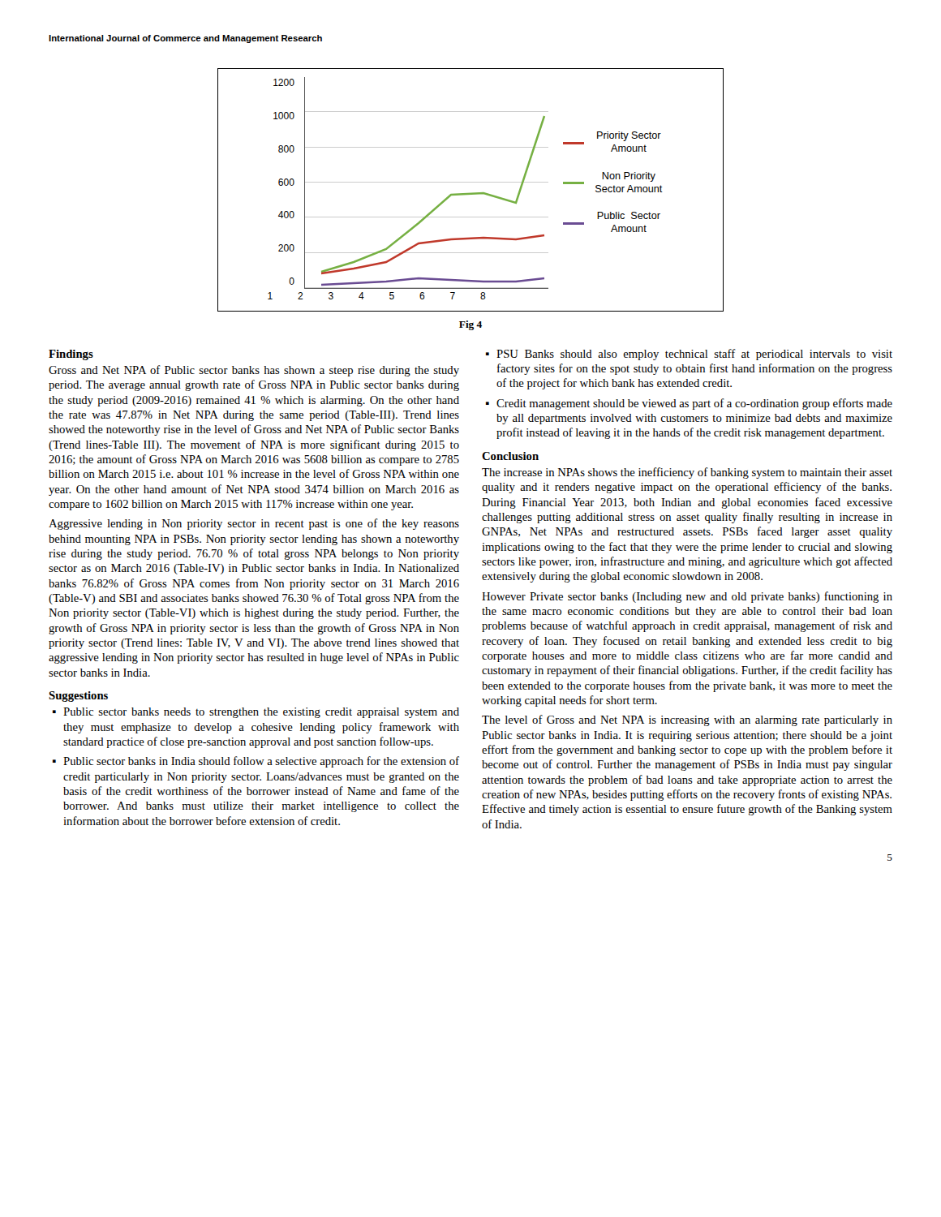International Journal of Commerce and Management Research
1200 1000 800 600 400 200 0
Priority Sector Amount
Non Priority Sector Amount
Public Sector Amount
12345678
Fig 4
Findings
Gross and Net NPA of Public sector banks has shown a steep rise during the study period. The average annual growth rate of Gross NPA in Public sector banks during the study period (2009-2016) remained 41 % which is alarming. On the other hand the rate was 47.87% in Net NPA during the same period (Table-III). Trend lines showed the noteworthy rise in the level of Gross and Net NPA of Public sector Banks (Trend lines-Table III). The movement of NPA is more significant during 2015 to 2016; the amount of Gross NPA on March 2016 was 5608 billion as compare to 2785 billion on March 2015 i.e. about 101 % increase in the level of Gross NPA within one year. On the other hand amount of Net NPA stood 3474 billion on March 2016 as compare to 1602 billion on March 2015 with 117% increase within one year.
Aggressive lending in Non priority sector in recent past is one of the key reasons behind mounting NPA in PSBs. Non priority sector lending has shown a noteworthy rise during the study period. 76.70 % of total gross NPA belongs to Non priority sector as on March 2016 (Table-IV) in Public sector banks in India. In Nationalized banks 76.82% of Gross NPA comes from Non priority sector on 31 March 2016 (Table-V) and SBI and associates banks showed 76.30 % of Total gross NPA from the Non priority sector (Table-VI) which is highest during the study period. Further, the growth of Gross NPA in priority sector is less than the growth of Gross NPA in Non priority sector (Trend lines: Table IV, V and VI). The above trend lines showed that aggressive lending in Non priority sector has resulted in huge level of NPAs in Public sector banks in India.
Suggestions
Public sector banks needs to strengthen the existing credit appraisal system and they must emphasize to develop a cohesive lending policy framework with standard practice of close pre-sanction approval and post sanction follow-ups.
Public sector banks in India should follow a selective approach for the extension of credit particularly in Non priority sector. Loans/advances must be granted on the basis of the credit worthiness of the borrower instead of Name and fame of the borrower. And banks must utilize their market intelligence to collect the information about the borrower before extension of credit.
PSU Banks should also employ technical staff at periodical intervals to visit factory sites for on the spot study to obtain first hand information on the progress of the project for which bank has extended credit.
Credit management should be viewed as part of a co-ordination group efforts made by all departments involved with customers to minimize bad debts and maximize profit instead of leaving it in the hands of the credit risk management department.
Conclusion
The increase in NPAs shows the inefficiency of banking system to maintain their asset quality and it renders negative impact on the operational efficiency of the banks. During Financial Year 2013, both Indian and global economies faced excessive challenges putting additional stress on asset quality finally resulting in increase in GNPAs, Net NPAs and restructured assets. PSBs faced larger asset quality implications owing to the fact that they were the prime lender to crucial and slowing sectors like power, iron, infrastructure and mining, and agriculture which got affected extensively during the global economic slowdown in 2008.
However Private sector banks (Including new and old private banks) functioning in the same macro economic conditions but they are able to control their bad loan problems because of watchful approach in credit appraisal, management of risk and recovery of loan. They focused on retail banking and extended less credit to big corporate houses and more to middle class citizens who are far more candid and customary in repayment of their financial obligations. Further, if the credit facility has been extended to the corporate houses from the private bank, it was more to meet the working capital needs for short term.
The level of Gross and Net NPA is increasing with an alarming rate particularly in Public sector banks in India. It is requiring serious attention; there should be a joint effort from the government and banking sector to cope up with the problem before it become out of control. Further the management of PSBs in India must pay singular attention towards the problem of bad loans and take appropriate action to arrest the creation of new NPAs, besides putting efforts on the recovery fronts of existing NPAs. Effective and timely action is essential to ensure future growth of the Banking system of India.
5